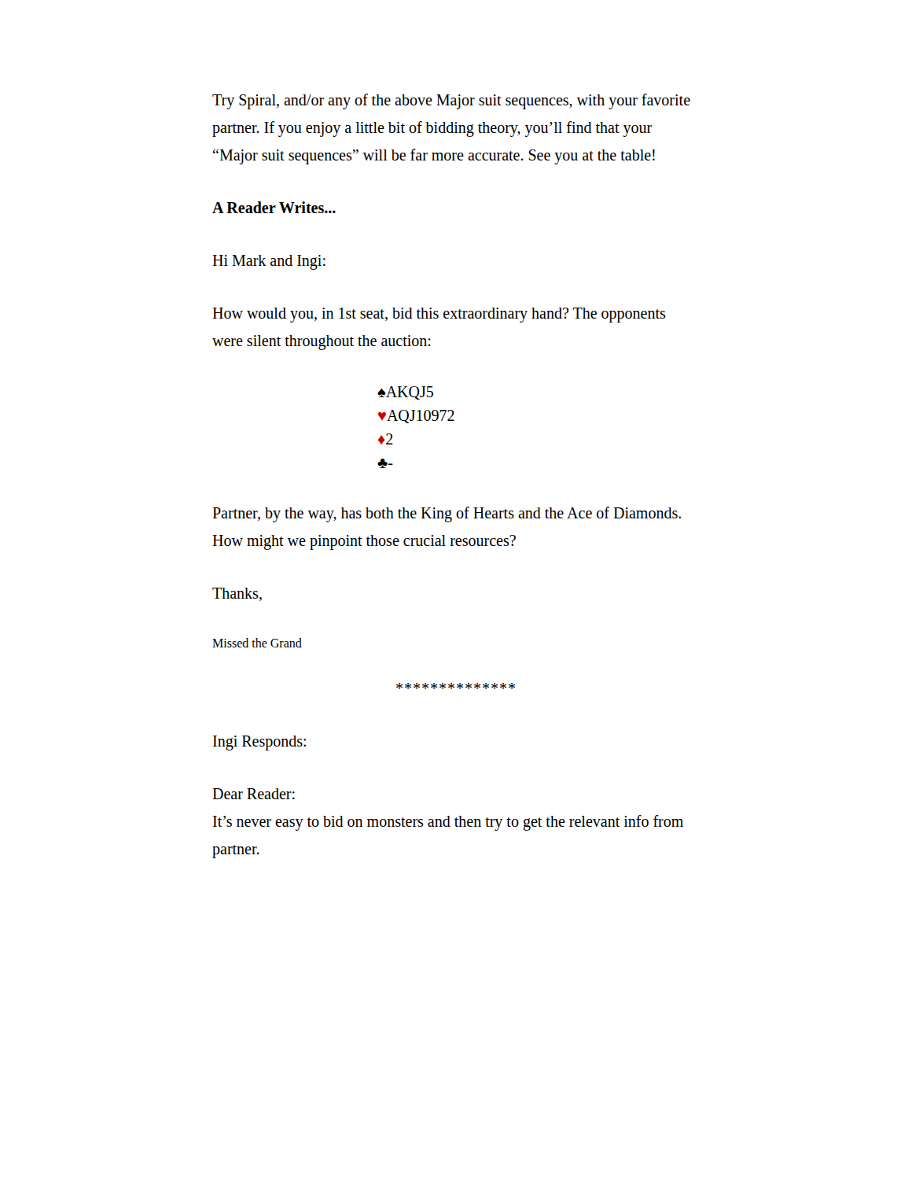Try Spiral, and/or any of the above Major suit sequences, with your favorite partner. If you enjoy a little bit of bidding theory, you’ll find that your “Major suit sequences” will be far more accurate. See you at the table!
A Reader Writes...
Hi Mark and Ingi:
How would you, in 1st seat, bid this extraordinary hand? The opponents were silent throughout the auction:
♠AKQJ5 ♥AQJ10972 ♦2 ♣-
Partner, by the way, has both the King of Hearts and the Ace of Diamonds. How might we pinpoint those crucial resources?
Thanks,
Missed the Grand
**************
Ingi Responds:
Dear Reader:
It’s never easy to bid on monsters and then try to get the relevant info from partner.